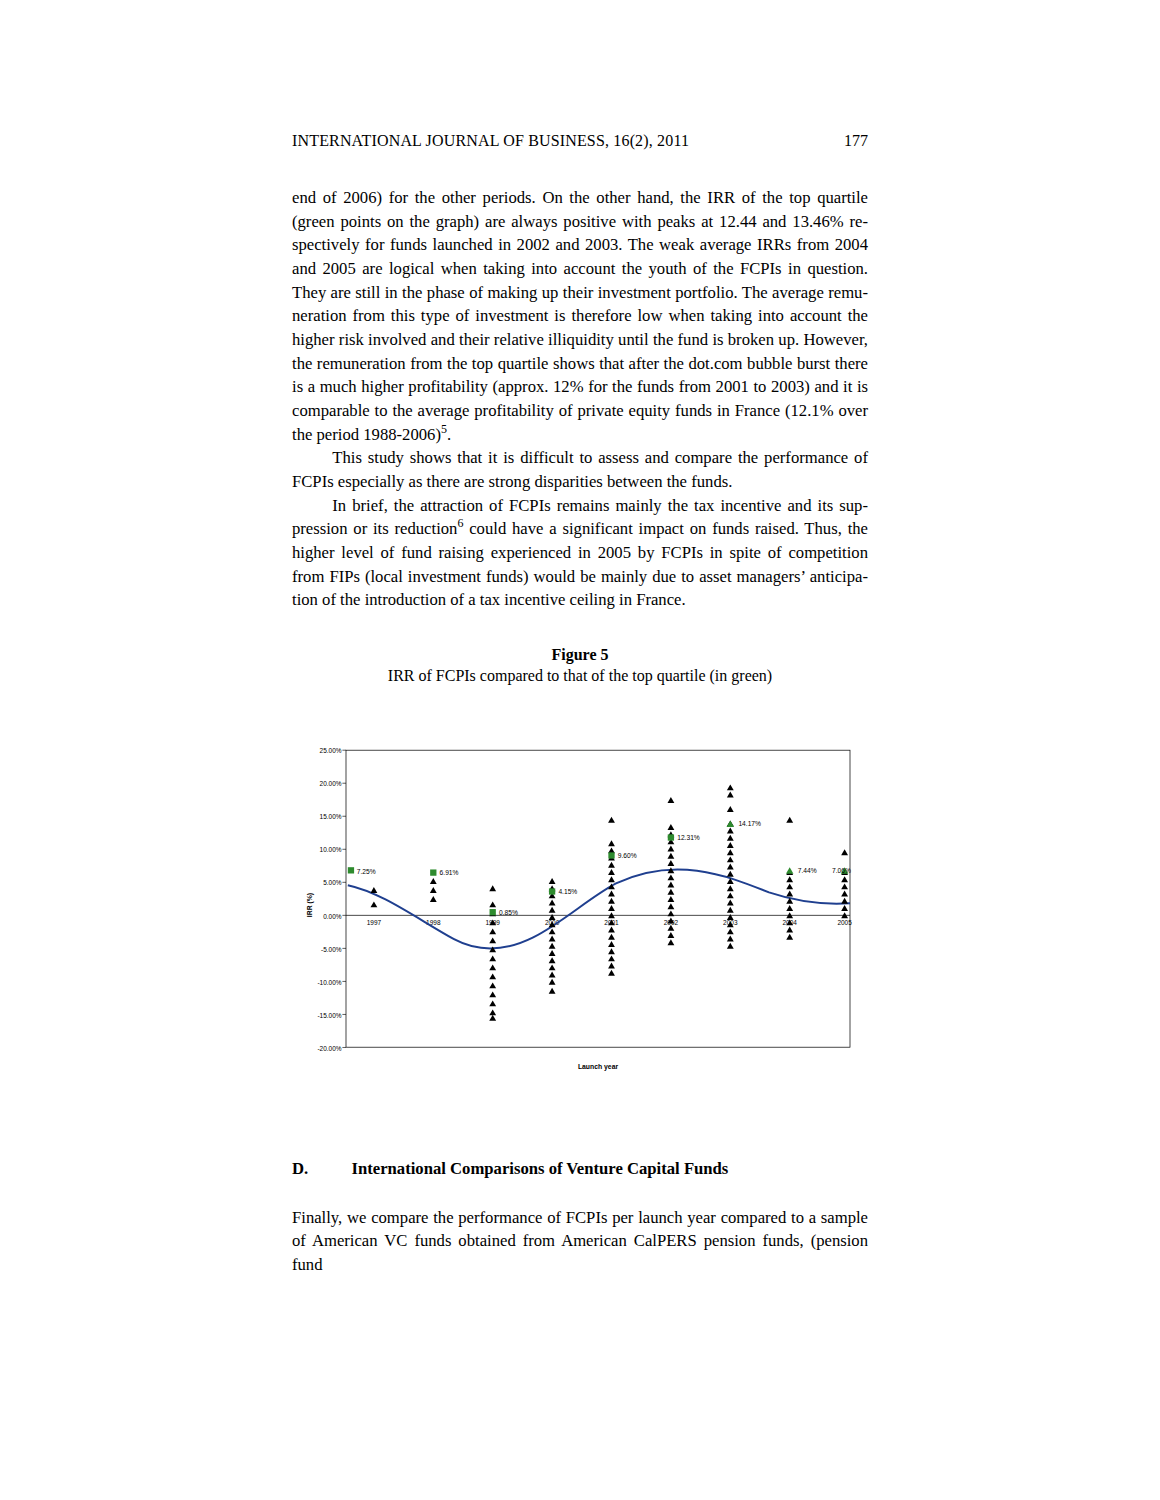INTERNATIONAL JOURNAL OF BUSINESS, 16(2), 2011 177
end of 2006) for the other periods. On the other hand, the IRR of the top quartile (green points on the graph) are always positive with peaks at 12.44 and 13.46% respectively for funds launched in 2002 and 2003. The weak average IRRs from 2004 and 2005 are logical when taking into account the youth of the FCPIs in question. They are still in the phase of making up their investment portfolio. The average remuneration from this type of investment is therefore low when taking into account the higher risk involved and their relative illiquidity until the fund is broken up. However, the remuneration from the top quartile shows that after the dot.com bubble burst there is a much higher profitability (approx. 12% for the funds from 2001 to 2003) and it is comparable to the average profitability of private equity funds in France (12.1% over the period 1988-2006)5.
This study shows that it is difficult to assess and compare the performance of FCPIs especially as there are strong disparities between the funds.
In brief, the attraction of FCPIs remains mainly the tax incentive and its suppression or its reduction6 could have a significant impact on funds raised. Thus, the higher level of fund raising experienced in 2005 by FCPIs in spite of competition from FIPs (local investment funds) would be mainly due to asset managers’ anticipation of the introduction of a tax incentive ceiling in France.
Figure 5 IRR of FCPIs compared to that of the top quartile (in green)
25.00% 20.00% 15.00% 10.00% 5.00% 0.00% -5.00% -10.00% -15.00% -20.00% 1997 1998 1999 2000 2001 2002 2003 2004 2005 IRR (%) Launch year 7.25% 6.91% 0.85% 4.15% 9.60% 12.31% 14.17% 7.44% 7.06%
D. International Comparisons of Venture Capital Funds
Finally, we compare the performance of FCPIs per launch year compared to a sample of American VC funds obtained from American CalPERS pension funds, (pension fund